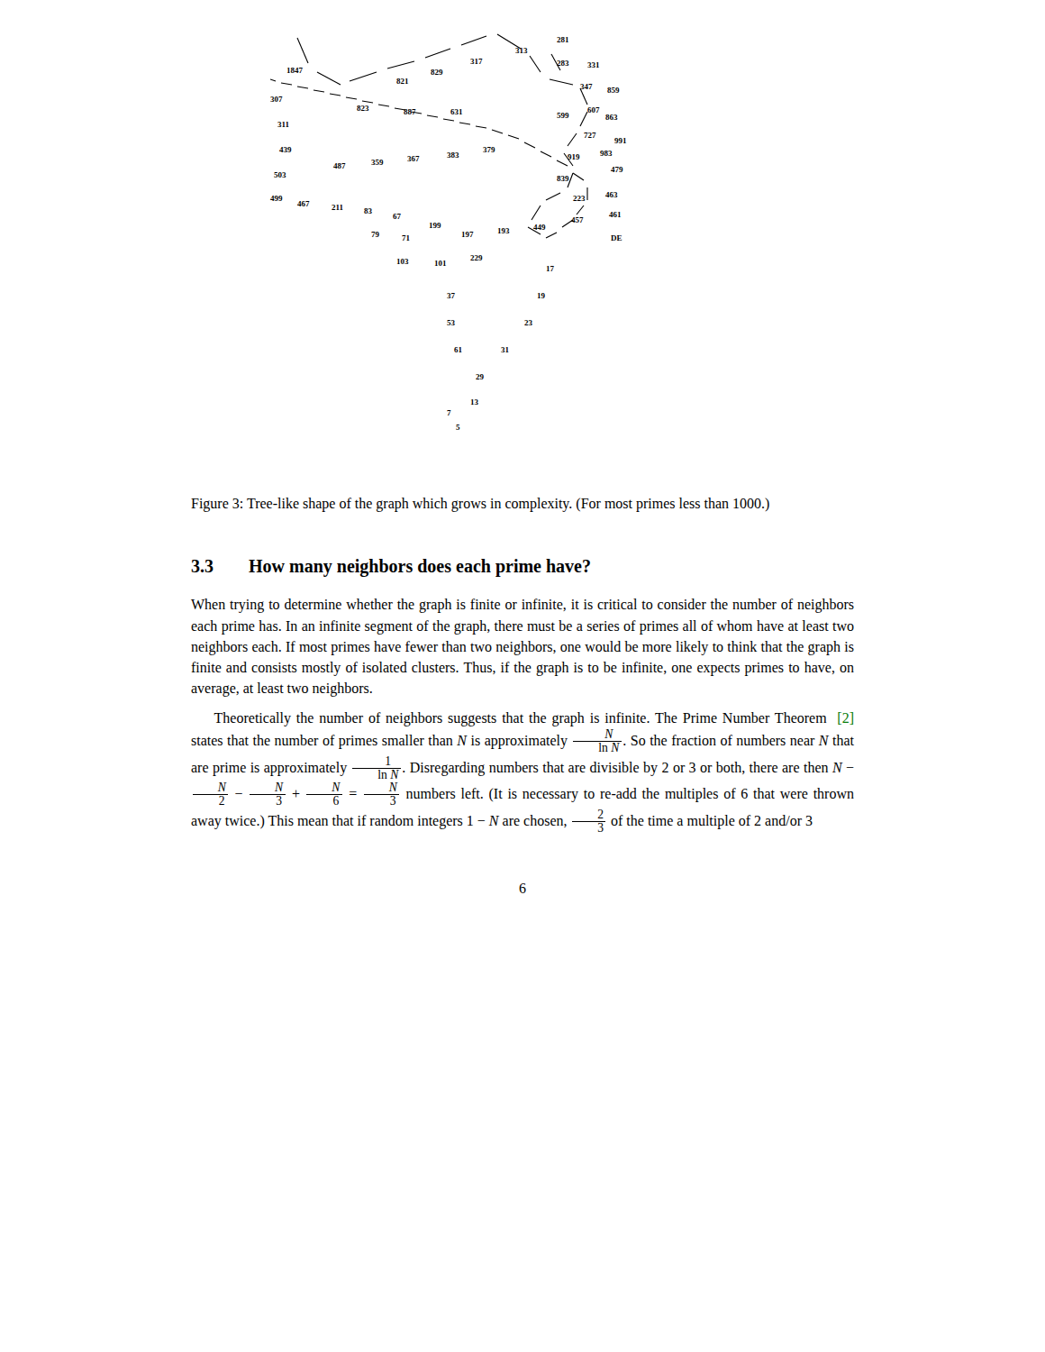1847 307 311 439 503 499 467 211 83 67 79 71 103 101 229 197 199 193 449 457 461 DE 463 223 839 919 983 479 991 727 863 607 599 859 347 331 283 281 313 317 829 821 823 887 631 379 383 367 359 487 37 53 61 29 13 7 5 31 23 19 17
Figure 3: Tree-like shape of the graph which grows in complexity. (For most primes less than 1000.)
3.3 How many neighbors does each prime have?
When trying to determine whether the graph is finite or infinite, it is critical to consider the number of neighbors each prime has. In an infinite segment of the graph, there must be a series of primes all of whom have at least two neighbors each. If most primes have fewer than two neighbors, one would be more likely to think that the graph is finite and consists mostly of isolated clusters. Thus, if the graph is to be infinite, one expects primes to have, on average, at least two neighbors.
Theoretically the number of neighbors suggests that the graph is infinite. The Prime Number Theorem [2] states that the number of primes smaller than N is approximately Nln N. So the fraction of numbers near N that are prime is approximately 1 ln N. Disregarding numbers that are divisible by 2 or 3 or both, there are then N − N 2 − N 3 + N 6 = N 3 numbers left. (It is necessary to re-add the multiples of 6 that were thrown away twice.) This mean that if random integers 1 − N are chosen, 23 of the time a multiple of 2 and/or 3
6